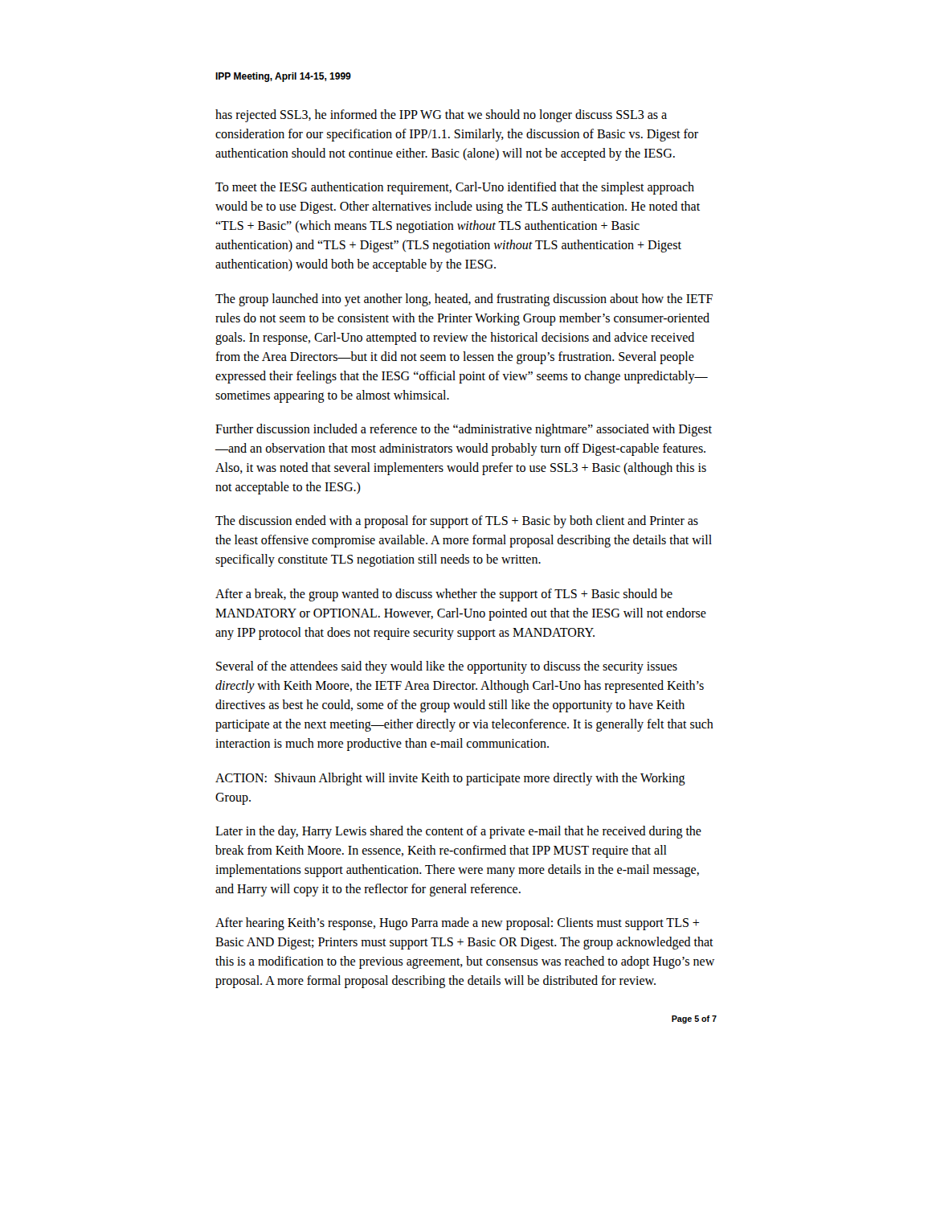IPP Meeting, April 14-15, 1999
has rejected SSL3, he informed the IPP WG that we should no longer discuss SSL3 as a consideration for our specification of IPP/1.1. Similarly, the discussion of Basic vs. Digest for authentication should not continue either. Basic (alone) will not be accepted by the IESG.
To meet the IESG authentication requirement, Carl-Uno identified that the simplest approach would be to use Digest. Other alternatives include using the TLS authentication. He noted that “TLS + Basic” (which means TLS negotiation without TLS authentication + Basic authentication) and “TLS + Digest” (TLS negotiation without TLS authentication + Digest authentication) would both be acceptable by the IESG.
The group launched into yet another long, heated, and frustrating discussion about how the IETF rules do not seem to be consistent with the Printer Working Group member’s consumer-oriented goals. In response, Carl-Uno attempted to review the historical decisions and advice received from the Area Directors—but it did not seem to lessen the group’s frustration. Several people expressed their feelings that the IESG “official point of view” seems to change unpredictably—sometimes appearing to be almost whimsical.
Further discussion included a reference to the “administrative nightmare” associated with Digest—and an observation that most administrators would probably turn off Digest-capable features. Also, it was noted that several implementers would prefer to use SSL3 + Basic (although this is not acceptable to the IESG.)
The discussion ended with a proposal for support of TLS + Basic by both client and Printer as the least offensive compromise available. A more formal proposal describing the details that will specifically constitute TLS negotiation still needs to be written.
After a break, the group wanted to discuss whether the support of TLS + Basic should be MANDATORY or OPTIONAL. However, Carl-Uno pointed out that the IESG will not endorse any IPP protocol that does not require security support as MANDATORY.
Several of the attendees said they would like the opportunity to discuss the security issues directly with Keith Moore, the IETF Area Director. Although Carl-Uno has represented Keith’s directives as best he could, some of the group would still like the opportunity to have Keith participate at the next meeting—either directly or via teleconference. It is generally felt that such interaction is much more productive than e-mail communication.
ACTION: Shivaun Albright will invite Keith to participate more directly with the Working Group.
Later in the day, Harry Lewis shared the content of a private e-mail that he received during the break from Keith Moore. In essence, Keith re-confirmed that IPP MUST require that all implementations support authentication. There were many more details in the e-mail message, and Harry will copy it to the reflector for general reference.
After hearing Keith’s response, Hugo Parra made a new proposal: Clients must support TLS + Basic AND Digest; Printers must support TLS + Basic OR Digest. The group acknowledged that this is a modification to the previous agreement, but consensus was reached to adopt Hugo’s new proposal. A more formal proposal describing the details will be distributed for review.
Page 5 of 7